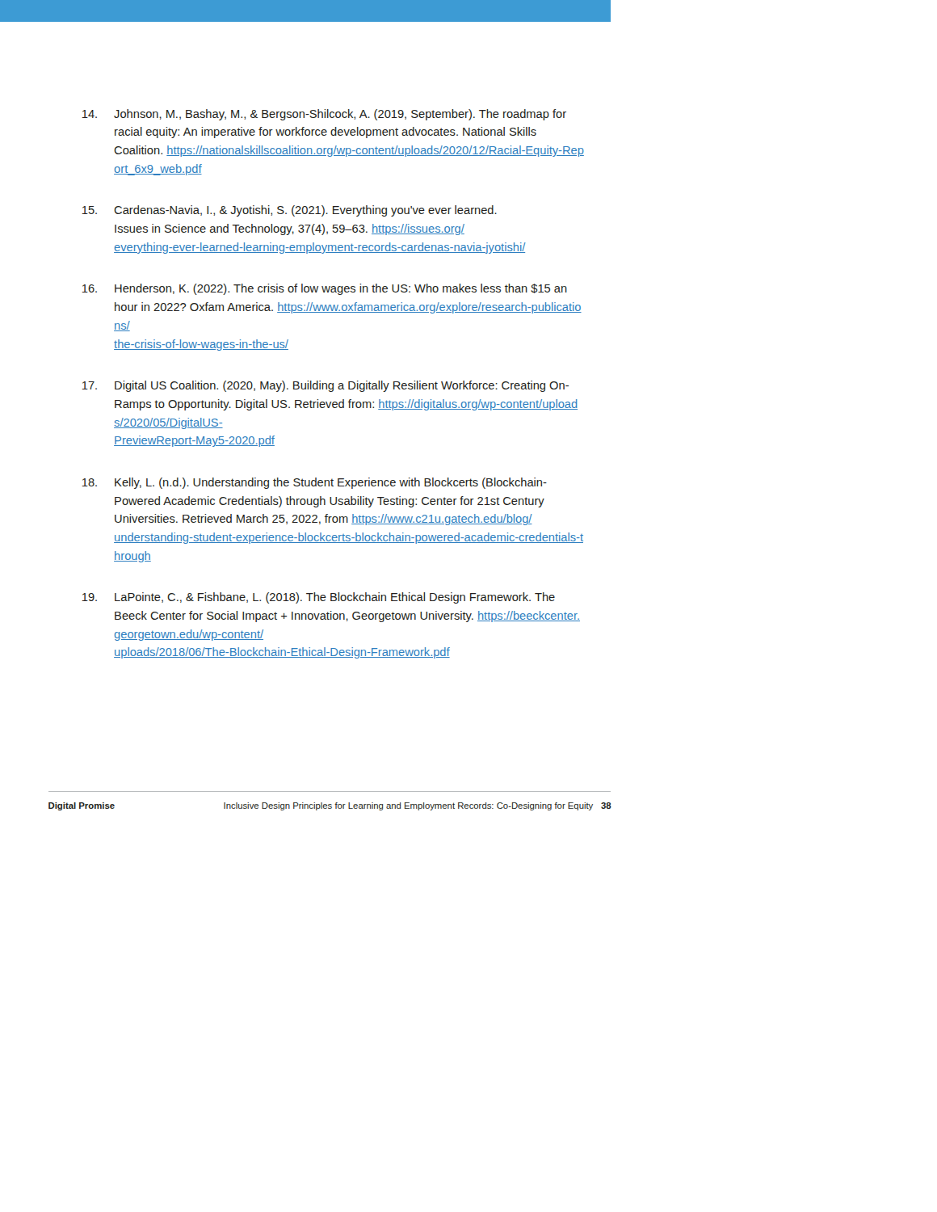14. Johnson, M., Bashay, M., & Bergson-Shilcock, A. (2019, September). The roadmap for racial equity: An imperative for workforce development advocates. National Skills Coalition. https://nationalskillscoalition.org/wp-content/uploads/2020/12/Racial-Equity-Report_6x9_web.pdf
15. Cardenas-Navia, I., & Jyotishi, S. (2021). Everything you've ever learned.
Issues in Science and Technology, 37(4), 59–63. https://issues.org/
everything-ever-learned-learning-employment-records-cardenas-navia-jyotishi/
16. Henderson, K. (2022). The crisis of low wages in the US: Who makes less than $15 an hour in 2022? Oxfam America. https://www.oxfamamerica.org/explore/research-publications/
the-crisis-of-low-wages-in-the-us/
17. Digital US Coalition. (2020, May). Building a Digitally Resilient Workforce: Creating On-Ramps to Opportunity. Digital US. Retrieved from: https://digitalus.org/wp-content/uploads/2020/05/DigitalUS-
PreviewReport-May5-2020.pdf
18. Kelly, L. (n.d.). Understanding the Student Experience with Blockcerts (Blockchain-Powered Academic Credentials) through Usability Testing: Center for 21st Century Universities. Retrieved March 25, 2022, from https://www.c21u.gatech.edu/blog/
understanding-student-experience-blockcerts-blockchain-powered-academic-credentials-through
19. LaPointe, C., & Fishbane, L. (2018). The Blockchain Ethical Design Framework. The Beeck Center for Social Impact + Innovation, Georgetown University. https://beeckcenter.georgetown.edu/wp-content/
uploads/2018/06/The-Blockchain-Ethical-Design-Framework.pdf
Digital Promise Inclusive Design Principles for Learning and Employment Records: Co-Designing for Equity38